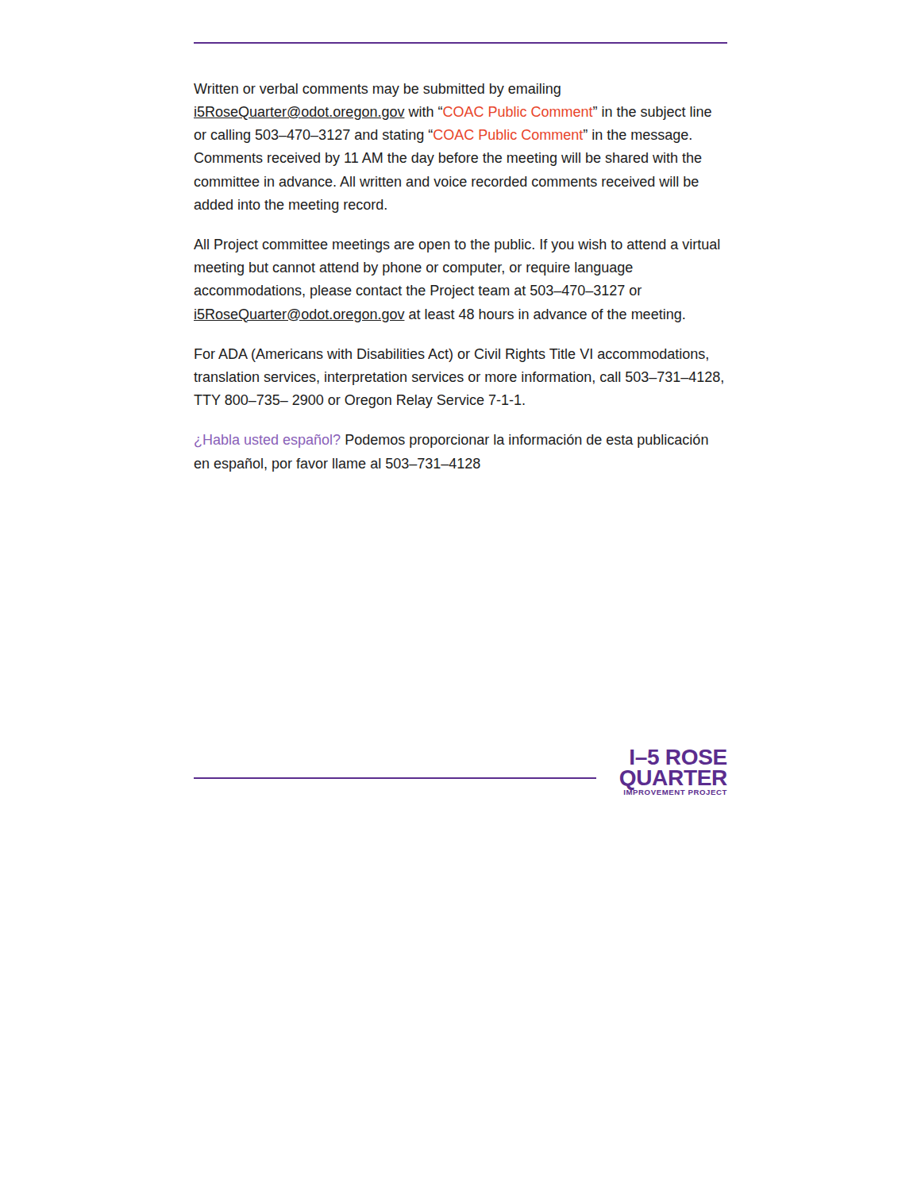Written or verbal comments may be submitted by emailing i5RoseQuarter@odot.oregon.gov with “COAC Public Comment” in the subject line or calling 503–470–3127 and stating “COAC Public Comment” in the message. Comments received by 11 AM the day before the meeting will be shared with the committee in advance. All written and voice recorded comments received will be added into the meeting record.
All Project committee meetings are open to the public. If you wish to attend a virtual meeting but cannot attend by phone or computer, or require language accommodations, please contact the Project team at 503–470–3127 or i5RoseQuarter@odot.oregon.gov at least 48 hours in advance of the meeting.
For ADA (Americans with Disabilities Act) or Civil Rights Title VI accommodations, translation services, interpretation services or more information, call 503–731–4128, TTY 800–735– 2900 or Oregon Relay Service 7-1-1.
¿Habla usted español? Podemos proporcionar la información de esta publicación en español, por favor llame al 503–731–4128
I–5 ROSE
QUARTER
IMPROVEMENT PROJECT